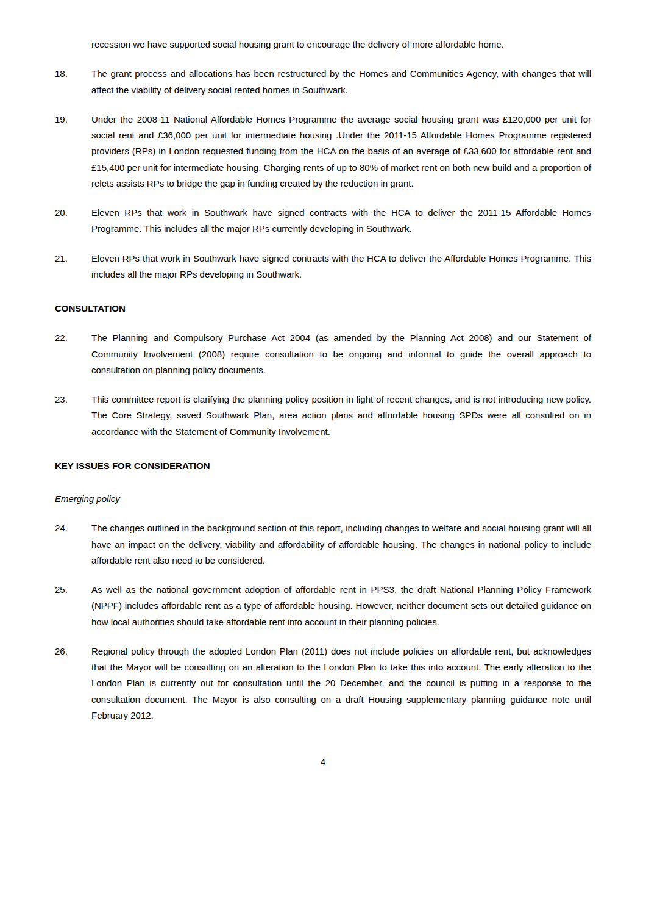recession we have supported social housing grant to encourage the delivery of more affordable home.
The grant process and allocations has been restructured by the Homes and Communities Agency, with changes that will affect the viability of delivery social rented homes in Southwark.
Under the 2008-11 National Affordable Homes Programme the average social housing grant was £120,000 per unit for social rent and £36,000 per unit for intermediate housing .Under the 2011-15 Affordable Homes Programme registered providers (RPs) in London requested funding from the HCA on the basis of an average of £33,600 for affordable rent and £15,400 per unit for intermediate housing. Charging rents of up to 80% of market rent on both new build and a proportion of relets assists RPs to bridge the gap in funding created by the reduction in grant.
Eleven RPs that work in Southwark have signed contracts with the HCA to deliver the 2011-15 Affordable Homes Programme. This includes all the major RPs currently developing in Southwark.
Eleven RPs that work in Southwark have signed contracts with the HCA to deliver the Affordable Homes Programme. This includes all the major RPs developing in Southwark.
Consultation
The Planning and Compulsory Purchase Act 2004 (as amended by the Planning Act 2008) and our Statement of Community Involvement (2008) require consultation to be ongoing and informal to guide the overall approach to consultation on planning policy documents.
This committee report is clarifying the planning policy position in light of recent changes, and is not introducing new policy. The Core Strategy, saved Southwark Plan, area action plans and affordable housing SPDs were all consulted on in accordance with the Statement of Community Involvement.
Key issues for consideration
Emerging policy
The changes outlined in the background section of this report, including changes to welfare and social housing grant will all have an impact on the delivery, viability and affordability of affordable housing. The changes in national policy to include affordable rent also need to be considered.
As well as the national government adoption of affordable rent in PPS3, the draft National Planning Policy Framework (NPPF) includes affordable rent as a type of affordable housing. However, neither document sets out detailed guidance on how local authorities should take affordable rent into account in their planning policies.
Regional policy through the adopted London Plan (2011) does not include policies on affordable rent, but acknowledges that the Mayor will be consulting on an alteration to the London Plan to take this into account. The early alteration to the London Plan is currently out for consultation until the 20 December, and the council is putting in a response to the consultation document. The Mayor is also consulting on a draft Housing supplementary planning guidance note until February 2012.
4